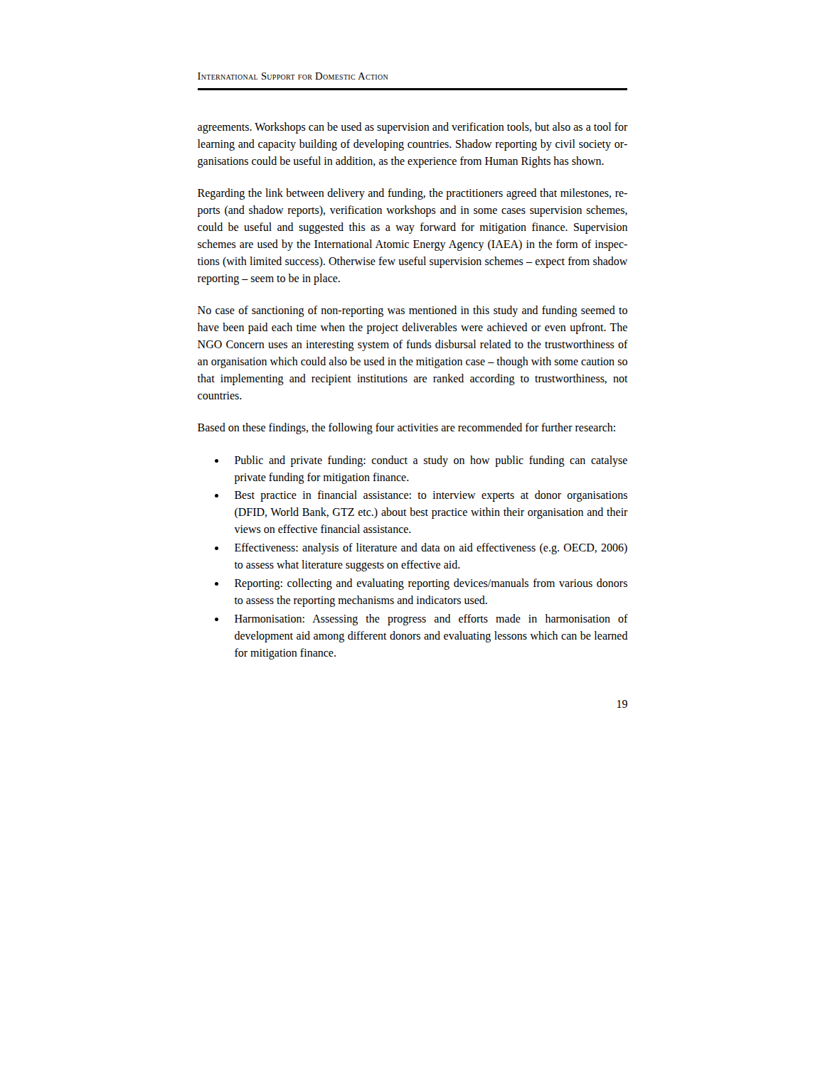International Support for Domestic Action
agreements. Workshops can be used as supervision and verification tools, but also as a tool for learning and capacity building of developing countries. Shadow reporting by civil society organisations could be useful in addition, as the experience from Human Rights has shown.
Regarding the link between delivery and funding, the practitioners agreed that milestones, reports (and shadow reports), verification workshops and in some cases supervision schemes, could be useful and suggested this as a way forward for mitigation finance. Supervision schemes are used by the International Atomic Energy Agency (IAEA) in the form of inspections (with limited success). Otherwise few useful supervision schemes – expect from shadow reporting – seem to be in place.
No case of sanctioning of non-reporting was mentioned in this study and funding seemed to have been paid each time when the project deliverables were achieved or even upfront. The NGO Concern uses an interesting system of funds disbursal related to the trustworthiness of an organisation which could also be used in the mitigation case – though with some caution so that implementing and recipient institutions are ranked according to trustworthiness, not countries.
Based on these findings, the following four activities are recommended for further research:
Public and private funding: conduct a study on how public funding can catalyse private funding for mitigation finance.
Best practice in financial assistance: to interview experts at donor organisations (DFID, World Bank, GTZ etc.) about best practice within their organisation and their views on effective financial assistance.
Effectiveness: analysis of literature and data on aid effectiveness (e.g. OECD, 2006) to assess what literature suggests on effective aid.
Reporting: collecting and evaluating reporting devices/manuals from various donors to assess the reporting mechanisms and indicators used.
Harmonisation: Assessing the progress and efforts made in harmonisation of development aid among different donors and evaluating lessons which can be learned for mitigation finance.
19